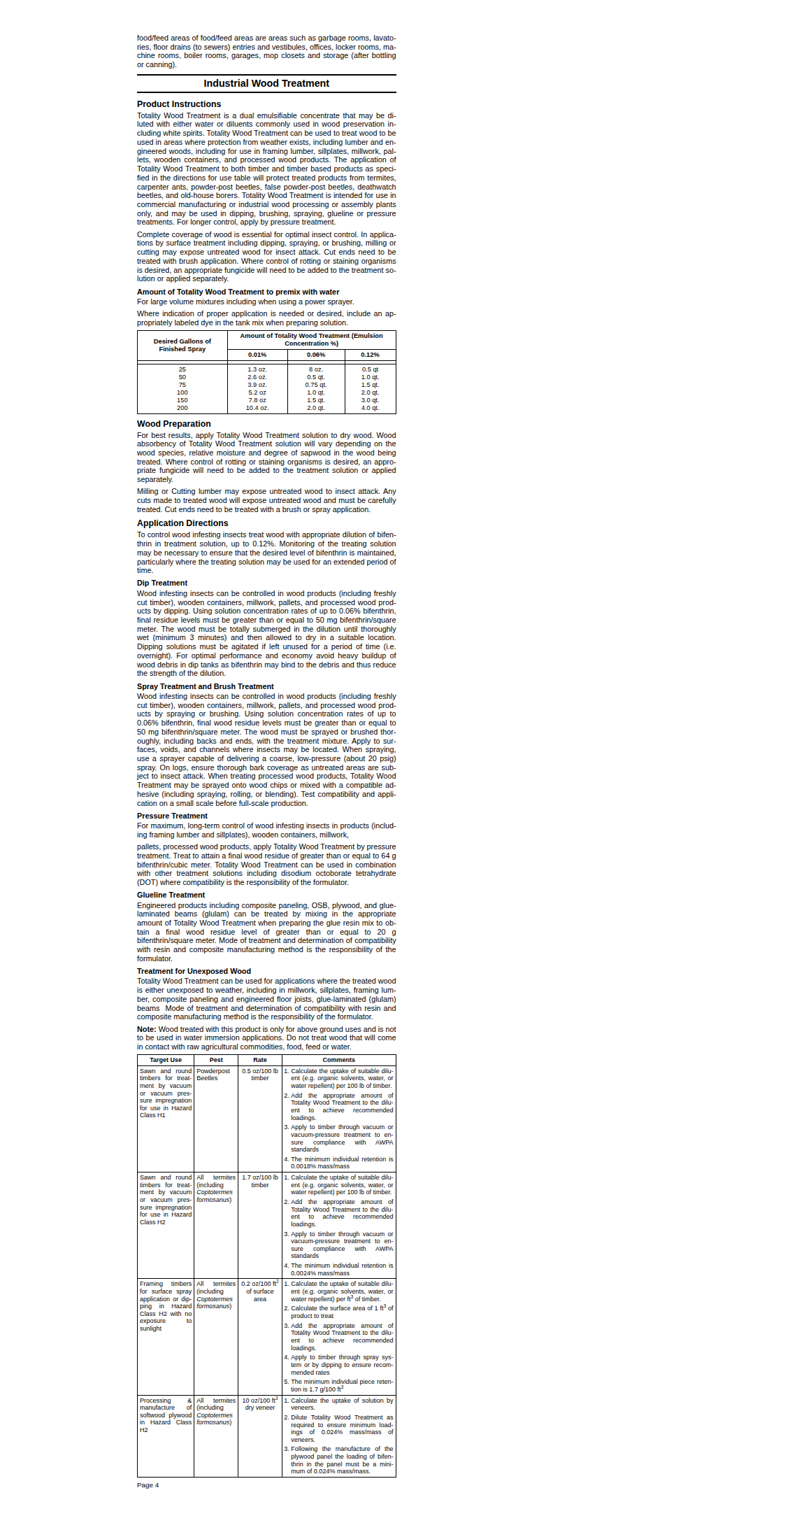food/feed areas of food/feed areas are areas such as garbage rooms, lavatories, floor drains (to sewers) entries and vestibules, offices, locker rooms, machine rooms, boiler rooms, garages, mop closets and storage (after bottling or canning).
Industrial Wood Treatment
Product Instructions
Totality Wood Treatment is a dual emulsifiable concentrate that may be diluted with either water or diluents commonly used in wood preservation including white spirits. Totality Wood Treatment can be used to treat wood to be used in areas where protection from weather exists, including lumber and engineered woods, including for use in framing lumber, sillplates, millwork, pallets, wooden containers, and processed wood products. The application of Totality Wood Treatment to both timber and timber based products as specified in the directions for use table will protect treated products from termites, carpenter ants, powder-post beetles, false powder-post beetles, deathwatch beetles, and old-house borers. Totality Wood Treatment is intended for use in commercial manufacturing or industrial wood processing or assembly plants only, and may be used in dipping, brushing, spraying, glueline or pressure treatments. For longer control, apply by pressure treatment.
Complete coverage of wood is essential for optimal insect control. In applications by surface treatment including dipping, spraying, or brushing, milling or cutting may expose untreated wood for insect attack. Cut ends need to be treated with brush application. Where control of rotting or staining organisms is desired, an appropriate fungicide will need to be added to the treatment solution or applied separately.
Amount of Totality Wood Treatment to premix with water
For large volume mixtures including when using a power sprayer.
Where indication of proper application is needed or desired, include an appropriately labeled dye in the tank mix when preparing solution.
| Desired Gallons of Finished Spray | Amount of Totality Wood Treatment (Emulsion Concentration %) |
| --- | --- |
| 0.01% | 0.06% | 0.12% |
| 25 50 75 100 150 200 | 1.3 oz. 2.6 oz. 3.9 oz. 5.2 oz 7.8 oz 10.4 oz. | 8 oz. 0.5 qt. 0.75 qt. 1.0 qt. 1.5 qt. 2.0 qt. | 0.5 qt 1.0 qt. 1.5 qt. 2.0 qt. 3.0 qt. 4.0 qt. |
Wood Preparation
For best results, apply Totality Wood Treatment solution to dry wood. Wood absorbency of Totality Wood Treatment solution will vary depending on the wood species, relative moisture and degree of sapwood in the wood being treated. Where control of rotting or staining organisms is desired, an appropriate fungicide will need to be added to the treatment solution or applied separately.
Milling or Cutting lumber may expose untreated wood to insect attack. Any cuts made to treated wood will expose untreated wood and must be carefully treated. Cut ends need to be treated with a brush or spray application.
Application Directions
To control wood infesting insects treat wood with appropriate dilution of bifenthrin in treatment solution, up to 0.12%. Monitoring of the treating solution may be necessary to ensure that the desired level of bifenthrin is maintained, particularly where the treating solution may be used for an extended period of time.
Dip Treatment
Wood infesting insects can be controlled in wood products (including freshly cut timber), wooden containers, millwork, pallets, and processed wood products by dipping. Using solution concentration rates of up to 0.06% bifenthrin, final residue levels must be greater than or equal to 50 mg bifenthrin/square meter. The wood must be totally submerged in the dilution until thoroughly wet (minimum 3 minutes) and then allowed to dry in a suitable location. Dipping solutions must be agitated if left unused for a period of time (i.e. overnight). For optimal performance and economy avoid heavy buildup of wood debris in dip tanks as bifenthrin may bind to the debris and thus reduce the strength of the dilution.
Spray Treatment and Brush Treatment
Wood infesting insects can be controlled in wood products (including freshly cut timber), wooden containers, millwork, pallets, and processed wood products by spraying or brushing. Using solution concentration rates of up to 0.06% bifenthrin, final wood residue levels must be greater than or equal to 50 mg bifenthrin/square meter. The wood must be sprayed or brushed thoroughly, including backs and ends, with the treatment mixture. Apply to surfaces, voids, and channels where insects may be located. When spraying, use a sprayer capable of delivering a coarse, low-pressure (about 20 psig) spray. On logs, ensure thorough bark coverage as untreated areas are subject to insect attack. When treating processed wood products, Totality Wood Treatment may be sprayed onto wood chips or mixed with a compatible adhesive (including spraying, rolling, or blending). Test compatibility and application on a small scale before full-scale production.
Pressure Treatment
For maximum, long-term control of wood infesting insects in products (including framing lumber and sillplates), wooden containers, millwork,
pallets, processed wood products, apply Totality Wood Treatment by pressure treatment. Treat to attain a final wood residue of greater than or equal to 64 g bifenthrin/cubic meter. Totality Wood Treatment can be used in combination with other treatment solutions including disodium octoborate tetrahydrate (DOT) where compatibility is the responsibility of the formulator.
Glueline Treatment
Engineered products including composite paneling, OSB, plywood, and glue-laminated beams (glulam) can be treated by mixing in the appropriate amount of Totality Wood Treatment when preparing the glue resin mix to obtain a final wood residue level of greater than or equal to 20 g bifenthrin/square meter. Mode of treatment and determination of compatibility with resin and composite manufacturing method is the responsibility of the formulator.
Treatment for Unexposed Wood
Totality Wood Treatment can be used for applications where the treated wood is either unexposed to weather, including in millwork, sillplates, framing lumber, composite paneling and engineered floor joists, glue-laminated (glulam) beams Mode of treatment and determination of compatibility with resin and composite manufacturing method is the responsibility of the formulator.
Note: Wood treated with this product is only for above ground uses and is not to be used in water immersion applications. Do not treat wood that will come in contact with raw agricultural commodities, food, feed or water.
| Target Use | Pest | Rate | Comments |
| --- | --- | --- | --- |
| Sawn and round timbers for treatment by vacuum or vacuum pressure impregnation for use in Hazard Class H1 | Powderpost Beetles | 0.5 oz/100 lb timber | Calculate the uptake of suitable diluent (e.g. organic solvents, water, or water repellent) per 100 lb of timber. Add the appropriate amount of Totality Wood Treatment to the diluent to achieve recommended loadings. Apply to timber through vacuum or vacuum-pressure treatment to ensure compliance with AWPA standards The minimum individual retention is 0.0018% mass/mass |
| Sawn and round timbers for treatment by vacuum or vacuum pressure impregnation for use in Hazard Class H2 | All termites (including Coptotermes formosanus ) | 1.7 oz/100 lb timber | Calculate the uptake of suitable diluent (e.g. organic solvents, water, or water repellent) per 100 lb of timber. Add the appropriate amount of Totality Wood Treatment to the diluent to achieve recommended loadings. Apply to timber through vacuum or vacuum-pressure treatment to ensure compliance with AWPA standards The minimum individual retention is 0.0024% mass/mass |
| Framing timbers for surface spray application or dipping in Hazard Class H2 with no exposure to sunlight | All termites (including Coptotermes formosanus ) | 0.2 oz/100 ft 2 of surface area | Calculate the uptake of suitable diluent (e.g. organic solvents, water, or water repellent) per ft 3 of timber. Calculate the surface area of 1 ft 3 of product to treat Add the appropriate amount of Totality Wood Treatment to the diluent to achieve recommended loadings. Apply to timber through spray system or by dipping to ensure recommended rates The minimum individual piece retention is 1.7 g/100 ft 3 |
| Processing & manufacture of softwood plywood in Hazard Class H2 | All termites (including Coptotermes formosanus ) | 10 oz/100 ft 3 dry veneer | Calculate the uptake of solution by veneers. Dilute Totality Wood Treatment as required to ensure minimum loadings of 0.024% mass/mass of veneers. Following the manufacture of the plywood panel the loading of bifenthrin in the panel must be a minimum of 0.024% mass/mass. |
Page 4